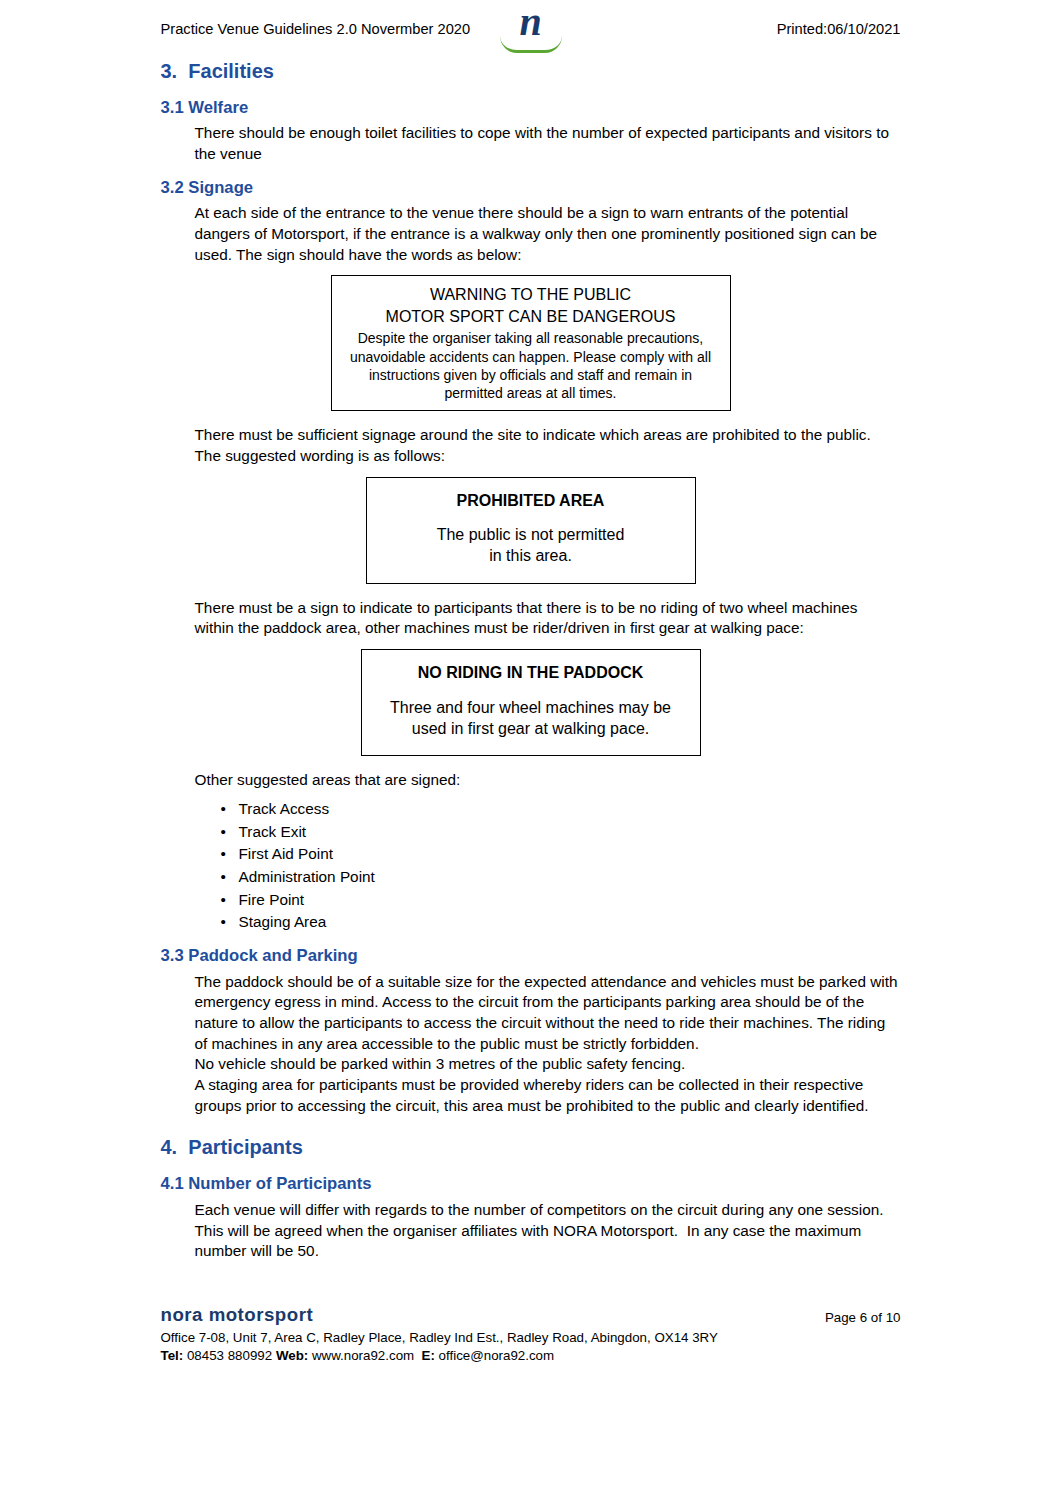n
Practice Venue Guidelines 2.0 Novermber 2020
Printed:06/10/2021
3. Facilities
3.1 Welfare
There should be enough toilet facilities to cope with the number of expected participants and visitors to the venue
3.2 Signage
At each side of the entrance to the venue there should be a sign to warn entrants of the potential dangers of Motorsport, if the entrance is a walkway only then one prominently positioned sign can be used. The sign should have the words as below:
WARNING TO THE PUBLIC
MOTOR SPORT CAN BE DANGEROUS
Despite the organiser taking all reasonable precautions, unavoidable accidents can happen. Please comply with all instructions given by officials and staff and remain in permitted areas at all times.
There must be sufficient signage around the site to indicate which areas are prohibited to the public. The suggested wording is as follows:
PROHIBITED AREA
The public is not permitted
in this area.
There must be a sign to indicate to participants that there is to be no riding of two wheel machines within the paddock area, other machines must be rider/driven in first gear at walking pace:
NO RIDING IN THE PADDOCK
Three and four wheel machines may be
used in first gear at walking pace.
Other suggested areas that are signed:
Track Access
Track Exit
First Aid Point
Administration Point
Fire Point
Staging Area
3.3 Paddock and Parking
The paddock should be of a suitable size for the expected attendance and vehicles must be parked with emergency egress in mind. Access to the circuit from the participants parking area should be of the nature to allow the participants to access the circuit without the need to ride their machines. The riding of machines in any area accessible to the public must be strictly forbidden.
No vehicle should be parked within 3 metres of the public safety fencing.
A staging area for participants must be provided whereby riders can be collected in their respective groups prior to accessing the circuit, this area must be prohibited to the public and clearly identified.
4. Participants
4.1 Number of Participants
Each venue will differ with regards to the number of competitors on the circuit during any one session. This will be agreed when the organiser affiliates with NORA Motorsport. In any case the maximum number will be 50.
nora motorsport
Page 6 of 10
Office 7-08, Unit 7, Area C, Radley Place, Radley Ind Est., Radley Road, Abingdon, OX14 3RY
Tel: 08453 880992 Web: www.nora92.com E: office@nora92.com